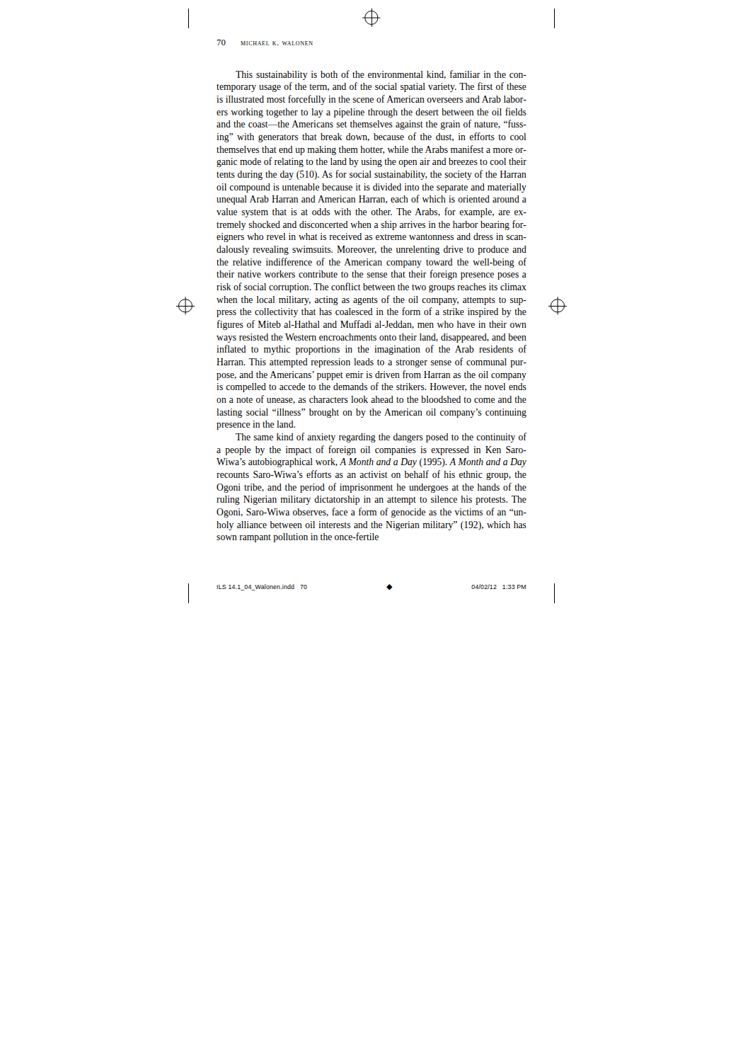70 Michael K. Walonen
This sustainability is both of the environmental kind, familiar in the contemporary usage of the term, and of the social spatial variety. The first of these is illustrated most forcefully in the scene of American overseers and Arab laborers working together to lay a pipeline through the desert between the oil fields and the coast—the Americans set themselves against the grain of nature, “fussing” with generators that break down, because of the dust, in efforts to cool themselves that end up making them hotter, while the Arabs manifest a more organic mode of relating to the land by using the open air and breezes to cool their tents during the day (510). As for social sustainability, the society of the Harran oil compound is untenable because it is divided into the separate and materially unequal Arab Harran and American Harran, each of which is oriented around a value system that is at odds with the other. The Arabs, for example, are extremely shocked and disconcerted when a ship arrives in the harbor bearing foreigners who revel in what is received as extreme wantonness and dress in scandalously revealing swimsuits. Moreover, the unrelenting drive to produce and the relative indifference of the American company toward the well-being of their native workers contribute to the sense that their foreign presence poses a risk of social corruption. The conflict between the two groups reaches its climax when the local military, acting as agents of the oil company, attempts to suppress the collectivity that has coalesced in the form of a strike inspired by the figures of Miteb al-Hathal and Muffadi al-Jeddan, men who have in their own ways resisted the Western encroachments onto their land, disappeared, and been inflated to mythic proportions in the imagination of the Arab residents of Harran. This attempted repression leads to a stronger sense of communal purpose, and the Americans’ puppet emir is driven from Harran as the oil company is compelled to accede to the demands of the strikers. However, the novel ends on a note of unease, as characters look ahead to the bloodshed to come and the lasting social “illness” brought on by the American oil company’s continuing presence in the land.
The same kind of anxiety regarding the dangers posed to the continuity of a people by the impact of foreign oil companies is expressed in Ken Saro-Wiwa’s autobiographical work, A Month and a Day (1995). A Month and a Day recounts Saro-Wiwa’s efforts as an activist on behalf of his ethnic group, the Ogoni tribe, and the period of imprisonment he undergoes at the hands of the ruling Nigerian military dictatorship in an attempt to silence his protests. The Ogoni, Saro-Wiwa observes, face a form of genocide as the victims of an “unholy alliance between oil interests and the Nigerian military” (192), which has sown rampant pollution in the once-fertile
ILS 14.1_04_Walonen.indd 70 ◆ 04/02/12 1:33 PM